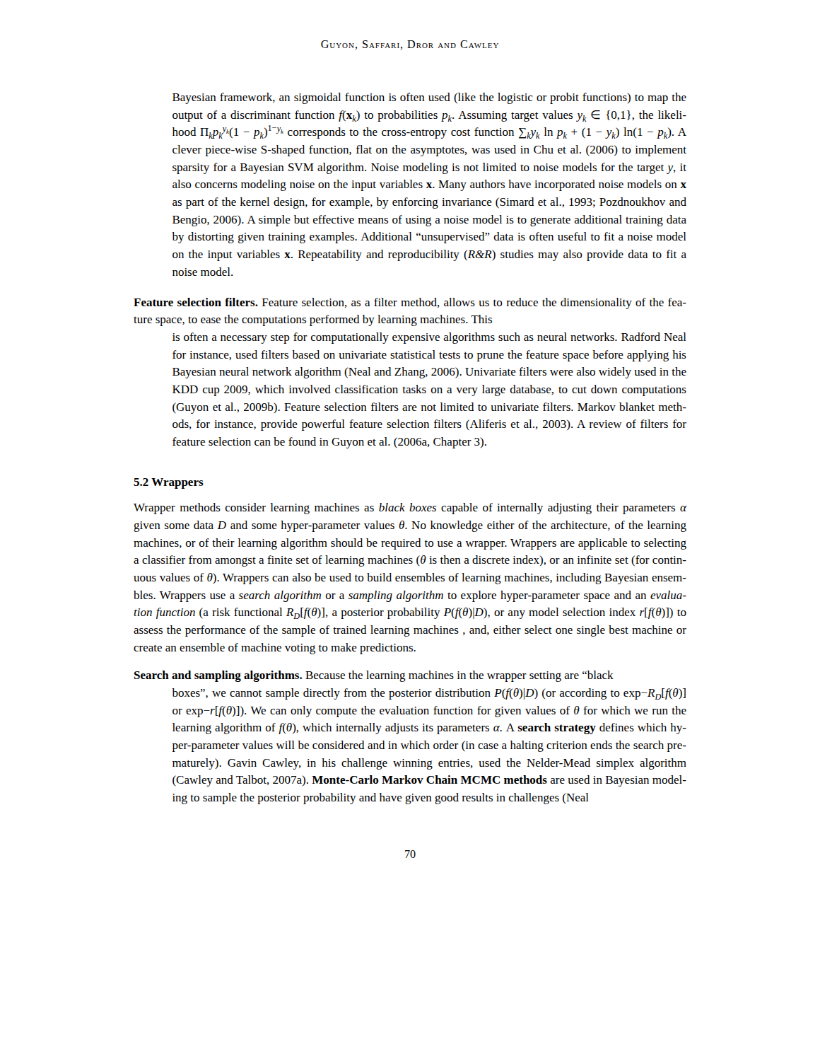Guyon, Saffari, Dror and Cawley
Bayesian framework, an sigmoidal function is often used (like the logistic or probit functions) to map the output of a discriminant function f(xk) to probabilities pk. Assuming target values yk ∈ {0,1}, the likelihood Πkpkyk(1 − pk)1−yk corresponds to the cross-entropy cost function ∑kyk ln pk + (1 − yk) ln(1 − pk). A clever piece-wise S-shaped function, flat on the asymptotes, was used in Chu et al. (2006) to implement sparsity for a Bayesian SVM algorithm. Noise modeling is not limited to noise models for the target y, it also concerns modeling noise on the input variables x. Many authors have incorporated noise models on x as part of the kernel design, for example, by enforcing invariance (Simard et al., 1993; Pozdnoukhov and Bengio, 2006). A simple but effective means of using a noise model is to generate additional training data by distorting given training examples. Additional “unsupervised” data is often useful to fit a noise model on the input variables x. Repeatability and reproducibility (R&R) studies may also provide data to fit a noise model.
Feature selection filters.
Feature selection, as a filter method, allows us to reduce the dimensionality of the feature space, to ease the computations performed by learning machines. This
is often a necessary step for computationally expensive algorithms such as neural networks. Radford Neal for instance, used filters based on univariate statistical tests to prune the feature space before applying his Bayesian neural network algorithm (Neal and Zhang, 2006). Univariate filters were also widely used in the KDD cup 2009, which involved classification tasks on a very large database, to cut down computations (Guyon et al., 2009b). Feature selection filters are not limited to univariate filters. Markov blanket methods, for instance, provide powerful feature selection filters (Aliferis et al., 2003). A review of filters for feature selection can be found in Guyon et al. (2006a, Chapter 3).
5.2 Wrappers
Wrapper methods consider learning machines as black boxes capable of internally adjusting their parameters α given some data D and some hyper-parameter values θ. No knowledge either of the architecture, of the learning machines, or of their learning algorithm should be required to use a wrapper. Wrappers are applicable to selecting a classifier from amongst a finite set of learning machines (θ is then a discrete index), or an infinite set (for continuous values of θ). Wrappers can also be used to build ensembles of learning machines, including Bayesian ensembles. Wrappers use a search algorithm or a sampling algorithm to explore hyper-parameter space and an evaluation function (a risk functional RD[f(θ)], a posterior probability P(f(θ)|D), or any model selection index r[f(θ)]) to assess the performance of the sample of trained learning machines , and, either select one single best machine or create an ensemble of machine voting to make predictions.
Search and sampling algorithms.
Because the learning machines in the wrapper setting are “black
boxes”, we cannot sample directly from the posterior distribution P(f(θ)|D) (or according to exp−RD[f(θ)] or exp−r[f(θ)]). We can only compute the evaluation function for given values of θ for which we run the learning algorithm of f(θ), which internally adjusts its parameters α. A search strategy defines which hyper-parameter values will be considered and in which order (in case a halting criterion ends the search prematurely). Gavin Cawley, in his challenge winning entries, used the Nelder-Mead simplex algorithm (Cawley and Talbot, 2007a). Monte-Carlo Markov Chain MCMC methods are used in Bayesian modeling to sample the posterior probability and have given good results in challenges (Neal
70